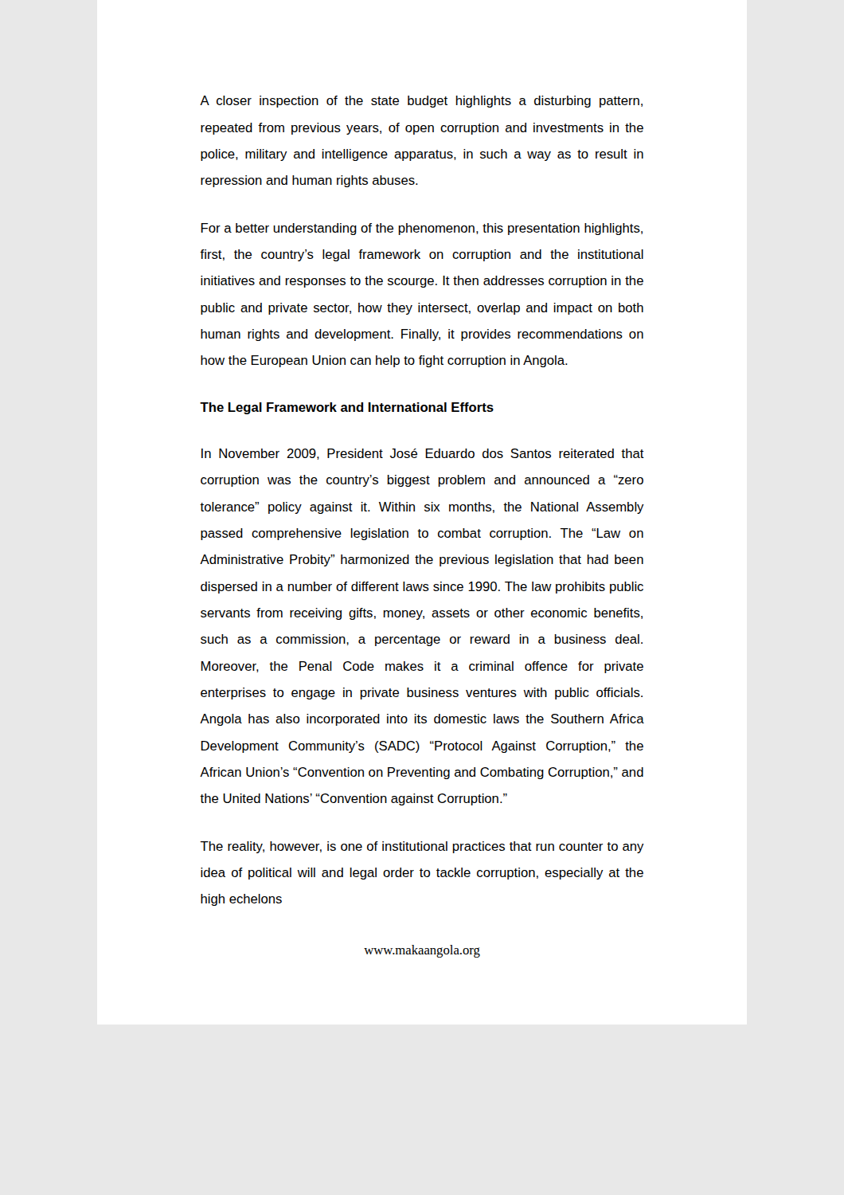A closer inspection of the state budget highlights a disturbing pattern, repeated from previous years, of open corruption and investments in the police, military and intelligence apparatus, in such a way as to result in repression and human rights abuses.
For a better understanding of the phenomenon, this presentation highlights, first, the country’s legal framework on corruption and the institutional initiatives and responses to the scourge. It then addresses corruption in the public and private sector, how they intersect, overlap and impact on both human rights and development. Finally, it provides recommendations on how the European Union can help to fight corruption in Angola.
The Legal Framework and International Efforts
In November 2009, President José Eduardo dos Santos reiterated that corruption was the country’s biggest problem and announced a “zero tolerance” policy against it. Within six months, the National Assembly passed comprehensive legislation to combat corruption. The “Law on Administrative Probity” harmonized the previous legislation that had been dispersed in a number of different laws since 1990. The law prohibits public servants from receiving gifts, money, assets or other economic benefits, such as a commission, a percentage or reward in a business deal. Moreover, the Penal Code makes it a criminal offence for private enterprises to engage in private business ventures with public officials. Angola has also incorporated into its domestic laws the Southern Africa Development Community’s (SADC) “Protocol Against Corruption,” the African Union’s “Convention on Preventing and Combating Corruption,” and the United Nations’ “Convention against Corruption.”
The reality, however, is one of institutional practices that run counter to any idea of political will and legal order to tackle corruption, especially at the high echelons
www.makaangola.org